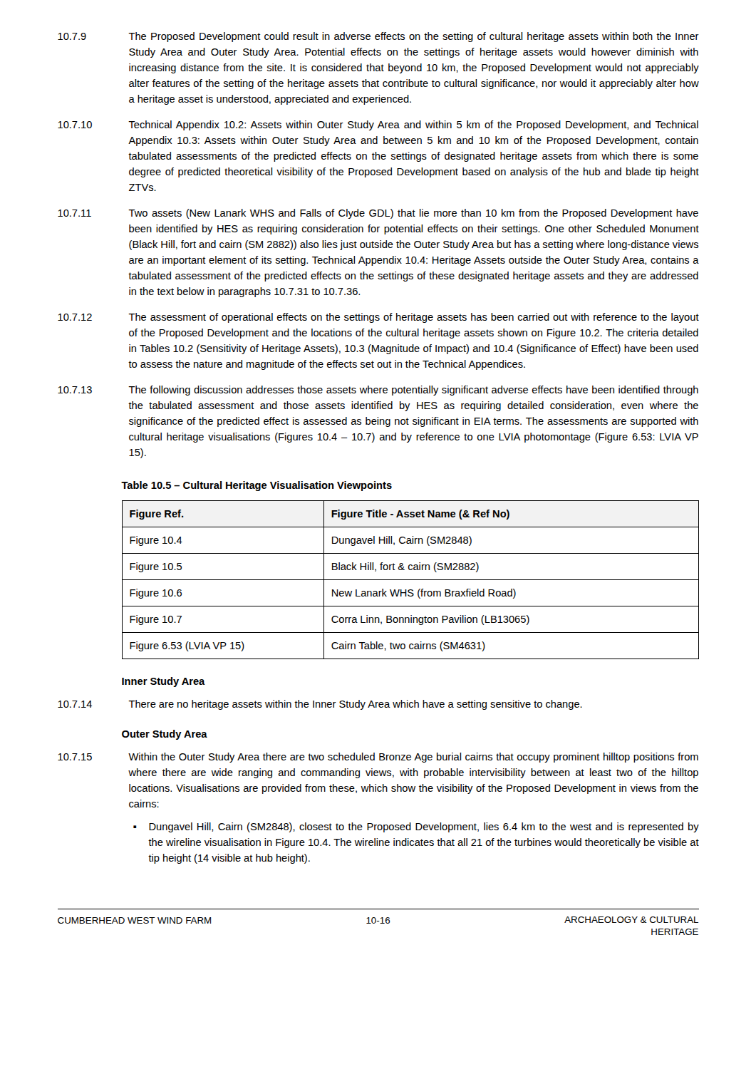10.7.9
The Proposed Development could result in adverse effects on the setting of cultural heritage assets within both the Inner Study Area and Outer Study Area. Potential effects on the settings of heritage assets would however diminish with increasing distance from the site. It is considered that beyond 10 km, the Proposed Development would not appreciably alter features of the setting of the heritage assets that contribute to cultural significance, nor would it appreciably alter how a heritage asset is understood, appreciated and experienced.
10.7.10
Technical Appendix 10.2: Assets within Outer Study Area and within 5 km of the Proposed Development, and Technical Appendix 10.3: Assets within Outer Study Area and between 5 km and 10 km of the Proposed Development, contain tabulated assessments of the predicted effects on the settings of designated heritage assets from which there is some degree of predicted theoretical visibility of the Proposed Development based on analysis of the hub and blade tip height ZTVs.
10.7.11
Two assets (New Lanark WHS and Falls of Clyde GDL) that lie more than 10 km from the Proposed Development have been identified by HES as requiring consideration for potential effects on their settings. One other Scheduled Monument (Black Hill, fort and cairn (SM 2882)) also lies just outside the Outer Study Area but has a setting where long-distance views are an important element of its setting. Technical Appendix 10.4: Heritage Assets outside the Outer Study Area, contains a tabulated assessment of the predicted effects on the settings of these designated heritage assets and they are addressed in the text below in paragraphs 10.7.31 to 10.7.36.
10.7.12
The assessment of operational effects on the settings of heritage assets has been carried out with reference to the layout of the Proposed Development and the locations of the cultural heritage assets shown on Figure 10.2. The criteria detailed in Tables 10.2 (Sensitivity of Heritage Assets), 10.3 (Magnitude of Impact) and 10.4 (Significance of Effect) have been used to assess the nature and magnitude of the effects set out in the Technical Appendices.
10.7.13
The following discussion addresses those assets where potentially significant adverse effects have been identified through the tabulated assessment and those assets identified by HES as requiring detailed consideration, even where the significance of the predicted effect is assessed as being not significant in EIA terms. The assessments are supported with cultural heritage visualisations (Figures 10.4 – 10.7) and by reference to one LVIA photomontage (Figure 6.53: LVIA VP 15).
Table 10.5 – Cultural Heritage Visualisation Viewpoints
| Figure Ref. | Figure Title - Asset Name (& Ref No) |
| --- | --- |
| Figure 10.4 | Dungavel Hill, Cairn (SM2848) |
| Figure 10.5 | Black Hill, fort & cairn (SM2882) |
| Figure 10.6 | New Lanark WHS (from Braxfield Road) |
| Figure 10.7 | Corra Linn, Bonnington Pavilion (LB13065) |
| Figure 6.53 (LVIA VP 15) | Cairn Table, two cairns (SM4631) |
Inner Study Area
10.7.14
There are no heritage assets within the Inner Study Area which have a setting sensitive to change.
Outer Study Area
10.7.15
Within the Outer Study Area there are two scheduled Bronze Age burial cairns that occupy prominent hilltop positions from where there are wide ranging and commanding views, with probable intervisibility between at least two of the hilltop locations. Visualisations are provided from these, which show the visibility of the Proposed Development in views from the cairns:
Dungavel Hill, Cairn (SM2848), closest to the Proposed Development, lies 6.4 km to the west and is represented by the wireline visualisation in Figure 10.4. The wireline indicates that all 21 of the turbines would theoretically be visible at tip height (14 visible at hub height).
CUMBERHEAD WEST WIND FARM
10-16
ARCHAEOLOGY & CULTURAL
HERITAGE